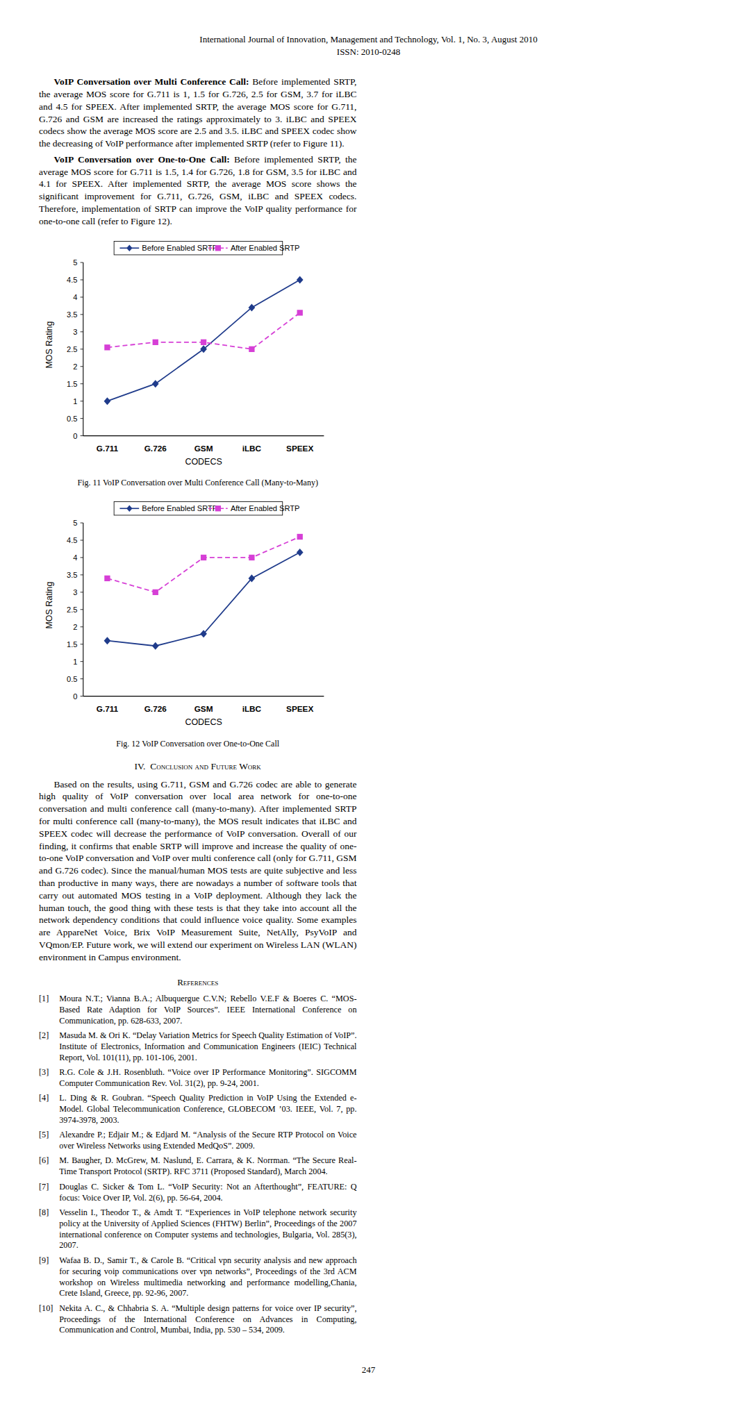International Journal of Innovation, Management and Technology, Vol. 1, No. 3, August 2010
ISSN: 2010-0248
VoIP Conversation over Multi Conference Call: Before implemented SRTP, the average MOS score for G.711 is 1, 1.5 for G.726, 2.5 for GSM, 3.7 for iLBC and 4.5 for SPEEX. After implemented SRTP, the average MOS score for G.711, G.726 and GSM are increased the ratings approximately to 3. iLBC and SPEEX codecs show the average MOS score are 2.5 and 3.5. iLBC and SPEEX codec show the decreasing of VoIP performance after implemented SRTP (refer to Figure 11).
VoIP Conversation over One-to-One Call: Before implemented SRTP, the average MOS score for G.711 is 1.5, 1.4 for G.726, 1.8 for GSM, 3.5 for iLBC and 4.1 for SPEEX. After implemented SRTP, the average MOS score shows the significant improvement for G.711, G.726, GSM, iLBC and SPEEX codecs. Therefore, implementation of SRTP can improve the VoIP quality performance for one-to-one call (refer to Figure 12).
Before Enabled SRTP After Enabled SRTP 0 0.5 1 1.5 2 2.5 3 3.5 4 4.5 5 MOS Rating G.711 G.726 GSM iLBC SPEEX CODECS
Fig. 11 VoIP Conversation over Multi Conference Call (Many-to-Many)
Before Enabled SRTP After Enabled SRTP 0 0.5 1 1.5 2 2.5 3 3.5 4 4.5 5 MOS Rating G.711 G.726 GSM iLBC SPEEX CODECS
Fig. 12 VoIP Conversation over One-to-One Call
IV. Conclusion and Future Work
Based on the results, using G.711, GSM and G.726 codec are able to generate high quality of VoIP conversation over local area network for one-to-one conversation and multi conference call (many-to-many). After implemented SRTP for multi conference call (many-to-many), the MOS result indicates that iLBC and SPEEX codec will decrease the performance of VoIP conversation. Overall of our finding, it confirms that enable SRTP will improve and increase the quality of one-to-one VoIP conversation and VoIP over multi conference call (only for G.711, GSM and G.726 codec). Since the manual/human MOS tests are quite subjective and less than productive in many ways, there are nowadays a number of software tools that carry out automated MOS testing in a VoIP deployment. Although they lack the human touch, the good thing with these tests is that they take into account all the network dependency conditions that could influence voice quality. Some examples are AppareNet Voice, Brix VoIP Measurement Suite, NetAlly, PsyVoIP and VQmon/EP. Future work, we will extend our experiment on Wireless LAN (WLAN) environment in Campus environment.
References
[1] Moura N.T.; Vianna B.A.; Albuquergue C.V.N; Rebello V.E.F & Boeres C. “MOS-Based Rate Adaption for VoIP Sources”. IEEE International Conference on Communication, pp. 628-633, 2007.
[2] Masuda M. & Ori K. “Delay Variation Metrics for Speech Quality Estimation of VoIP”. Institute of Electronics, Information and Communication Engineers (IEIC) Technical Report, Vol. 101(11), pp. 101-106, 2001.
[3] R.G. Cole & J.H. Rosenbluth. “Voice over IP Performance Monitoring”. SIGCOMM Computer Communication Rev. Vol. 31(2), pp. 9-24, 2001.
[4] L. Ding & R. Goubran. “Speech Quality Prediction in VoIP Using the Extended e-Model. Global Telecommunication Conference, GLOBECOM ’03. IEEE, Vol. 7, pp. 3974-3978, 2003.
[5] Alexandre P.; Edjair M.; & Edjard M. “Analysis of the Secure RTP Protocol on Voice over Wireless Networks using Extended MedQoS”. 2009.
[6] M. Baugher, D. McGrew, M. Naslund, E. Carrara, & K. Norrman. “The Secure Real- Time Transport Protocol (SRTP). RFC 3711 (Proposed Standard), March 2004.
[7] Douglas C. Sicker & Tom L. “VoIP Security: Not an Afterthought”, FEATURE: Q focus: Voice Over IP, Vol. 2(6), pp. 56-64, 2004.
[8] Vesselin I., Theodor T., & Amdt T. “Experiences in VoIP telephone network security policy at the University of Applied Sciences (FHTW) Berlin”, Proceedings of the 2007 international conference on Computer systems and technologies, Bulgaria, Vol. 285(3), 2007.
[9] Wafaa B. D., Samir T., & Carole B. “Critical vpn security analysis and new approach for securing voip communications over vpn networks”, Proceedings of the 3rd ACM workshop on Wireless multimedia networking and performance modelling,Chania, Crete Island, Greece, pp. 92-96, 2007.
[10] Nekita A. C., & Chhabria S. A. “Multiple design patterns for voice over IP security”, Proceedings of the International Conference on Advances in Computing, Communication and Control, Mumbai, India, pp. 530 – 534, 2009.
247